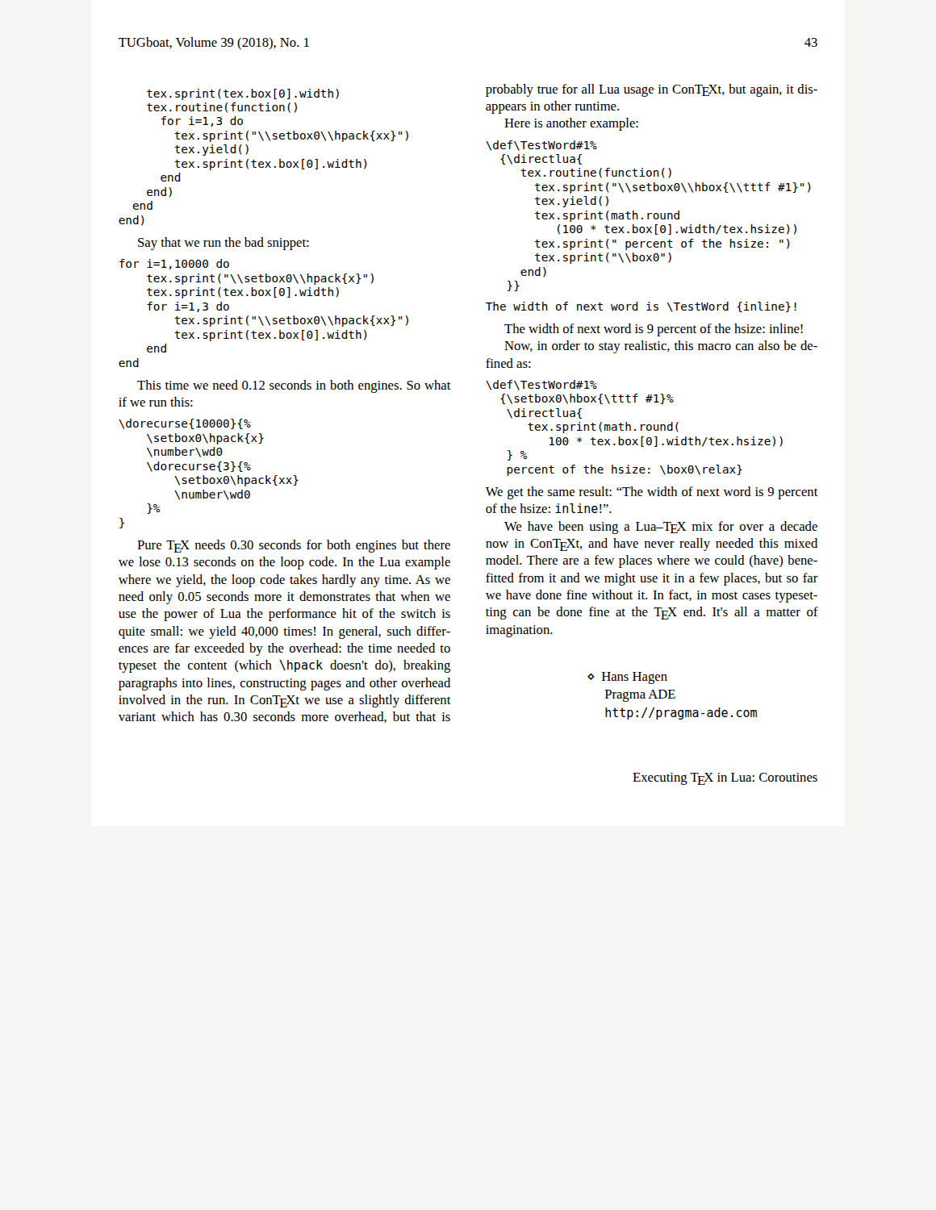TUGboat, Volume 39 (2018), No. 1 43
    tex.sprint(tex.box[0].width)
    tex.routine(function()
      for i=1,3 do
        tex.sprint("\\setbox0\\hpack{xx}")
        tex.yield()
        tex.sprint(tex.box[0].width)
      end
    end)
  end
end)
Say that we run the bad snippet:
for i=1,10000 do
    tex.sprint("\\setbox0\\hpack{x}")
    tex.sprint(tex.box[0].width)
    for i=1,3 do
        tex.sprint("\\setbox0\\hpack{xx}")
        tex.sprint(tex.box[0].width)
    end
end
This time we need 0.12 seconds in both engines. So what if we run this:
\dorecurse{10000}{%
    \setbox0\hpack{x}
    \number\wd0
    \dorecurse{3}{%
        \setbox0\hpack{xx}
        \number\wd0
    }%
}
Pure Te X needs 0.30 seconds for both engines but there we lose 0.13 seconds on the loop code. In the Lua example where we yield, the loop code takes hardly any time. As we need only 0.05 seconds more it demonstrates that when we use the power of Lua the performance hit of the switch is quite small: we yield 40,000 times! In general, such differences are far exceeded by the overhead: the time needed to typeset the content (which \hpack doesn't do), breaking paragraphs into lines, constructing pages and other overhead involved in the run. In ConTe Xt we use a slightly different variant which has 0.30 seconds more overhead, but that is probably true for all Lua usage in ConTe Xt, but again, it disappears in other runtime.
Here is another example:
\def\TestWord#1%
  {\directlua{
     tex.routine(function()
       tex.sprint("\\setbox0\\hbox{\\tttf #1}")
       tex.yield()
       tex.sprint(math.round
          (100 * tex.box[0].width/tex.hsize))
       tex.sprint(" percent of the hsize: ")
       tex.sprint("\\box0")
     end)
   }}
The width of next word is \TestWord {inline}!
The width of next word is 9 percent of the hsize: inline!
Now, in order to stay realistic, this macro can also be defined as:
\def\TestWord#1%
  {\setbox0\hbox{\tttf #1}%
   \directlua{
      tex.sprint(math.round(
         100 * tex.box[0].width/tex.hsize))
   } %
   percent of the hsize: \box0\relax}
We get the same result: “The width of next word is 9 percent of the hsize: inline!”.
We have been using a Lua–Te X mix for over a decade now in ConTe Xt, and have never really needed this mixed model. There are a few places where we could (have) benefitted from it and we might use it in a few places, but so far we have done fine without it. In fact, in most cases typesetting can be done fine at the Te X end. It's all a matter of imagination.
⋄Hans Hagen
Pragma ADE
http://pragma-ade.com
Executing Te X in Lua: Coroutines